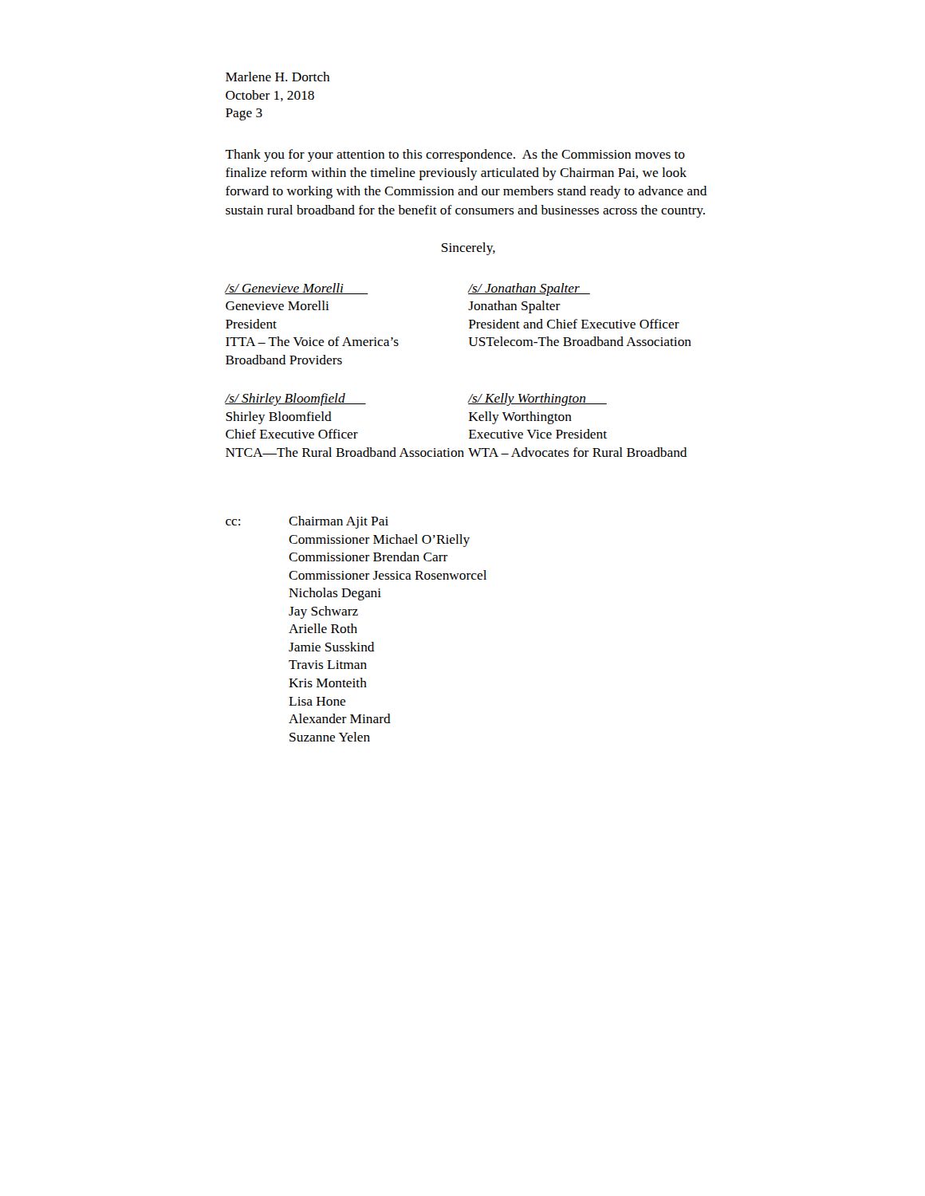Marlene H. Dortch
October 1, 2018
Page 3
Thank you for your attention to this correspondence. As the Commission moves to finalize reform within the timeline previously articulated by Chairman Pai, we look forward to working with the Commission and our members stand ready to advance and sustain rural broadband for the benefit of consumers and businesses across the country.
Sincerely,
| /s/ Genevieve Morelli Genevieve Morelli President ITTA – The Voice of America’s Broadband Providers | /s/ Jonathan Spalter Jonathan Spalter President and Chief Executive Officer USTelecom-The Broadband Association |
| /s/ Shirley Bloomfield Shirley Bloomfield Chief Executive Officer NTCA—The Rural Broadband Association | /s/ Kelly Worthington Kelly Worthington Executive Vice President WTA – Advocates for Rural Broadband |
| cc: | Chairman Ajit Pai Commissioner Michael O’Rielly Commissioner Brendan Carr Commissioner Jessica Rosenworcel Nicholas Degani Jay Schwarz Arielle Roth Jamie Susskind Travis Litman Kris Monteith Lisa Hone Alexander Minard Suzanne Yelen |